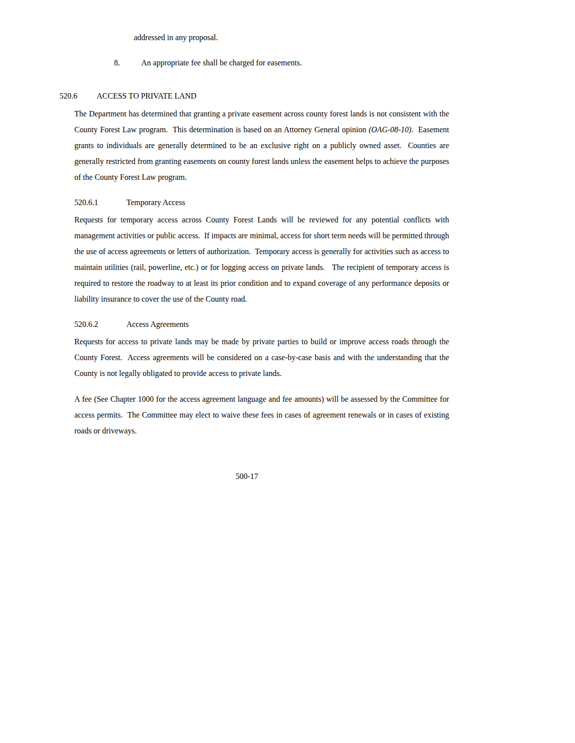addressed in any proposal.
8. An appropriate fee shall be charged for easements.
520.6 ACCESS TO PRIVATE LAND
The Department has determined that granting a private easement across county forest lands is not consistent with the County Forest Law program. This determination is based on an Attorney General opinion (OAG-08-10). Easement grants to individuals are generally determined to be an exclusive right on a publicly owned asset. Counties are generally restricted from granting easements on county forest lands unless the easement helps to achieve the purposes of the County Forest Law program.
520.6.1 Temporary Access
Requests for temporary access across County Forest Lands will be reviewed for any potential conflicts with management activities or public access. If impacts are minimal, access for short term needs will be permitted through the use of access agreements or letters of authorization. Temporary access is generally for activities such as access to maintain utilities (rail, powerline, etc.) or for logging access on private lands. The recipient of temporary access is required to restore the roadway to at least its prior condition and to expand coverage of any performance deposits or liability insurance to cover the use of the County road.
520.6.2 Access Agreements
Requests for access to private lands may be made by private parties to build or improve access roads through the County Forest. Access agreements will be considered on a case-by-case basis and with the understanding that the County is not legally obligated to provide access to private lands.
A fee (See Chapter 1000 for the access agreement language and fee amounts) will be assessed by the Committee for access permits. The Committee may elect to waive these fees in cases of agreement renewals or in cases of existing roads or driveways.
500-17